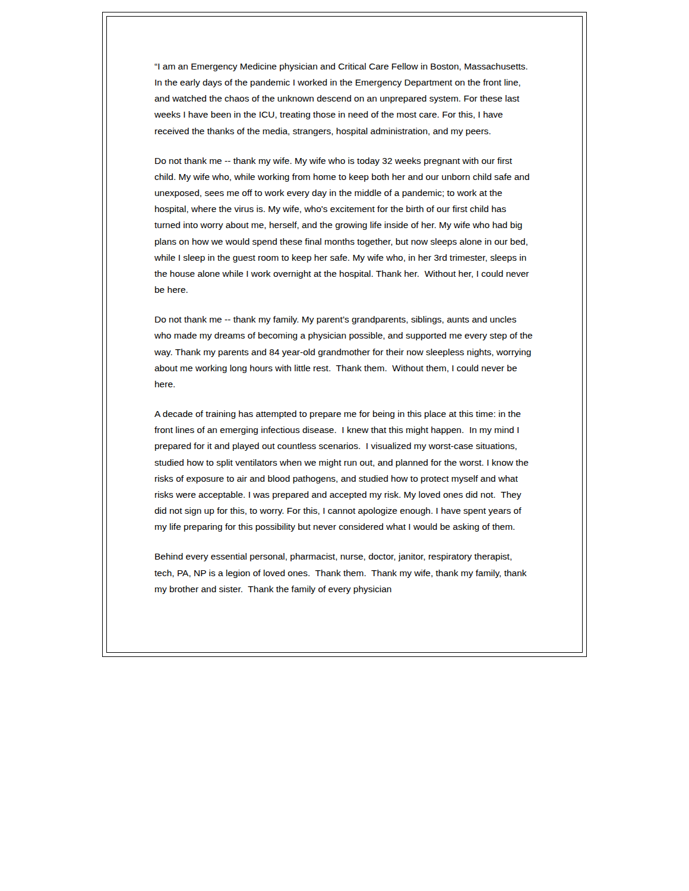“I am an Emergency Medicine physician and Critical Care Fellow in Boston, Massachusetts. In the early days of the pandemic I worked in the Emergency Department on the front line, and watched the chaos of the unknown descend on an unprepared system. For these last weeks I have been in the ICU, treating those in need of the most care. For this, I have received the thanks of the media, strangers, hospital administration, and my peers.
Do not thank me -- thank my wife. My wife who is today 32 weeks pregnant with our first child. My wife who, while working from home to keep both her and our unborn child safe and unexposed, sees me off to work every day in the middle of a pandemic; to work at the hospital, where the virus is. My wife, who's excitement for the birth of our first child has turned into worry about me, herself, and the growing life inside of her. My wife who had big plans on how we would spend these final months together, but now sleeps alone in our bed, while I sleep in the guest room to keep her safe. My wife who, in her 3rd trimester, sleeps in the house alone while I work overnight at the hospital. Thank her. Without her, I could never be here.
Do not thank me -- thank my family. My parent’s grandparents, siblings, aunts and uncles who made my dreams of becoming a physician possible, and supported me every step of the way. Thank my parents and 84 year-old grandmother for their now sleepless nights, worrying about me working long hours with little rest. Thank them. Without them, I could never be here.
A decade of training has attempted to prepare me for being in this place at this time: in the front lines of an emerging infectious disease. I knew that this might happen. In my mind I prepared for it and played out countless scenarios. I visualized my worst-case situations, studied how to split ventilators when we might run out, and planned for the worst. I know the risks of exposure to air and blood pathogens, and studied how to protect myself and what risks were acceptable. I was prepared and accepted my risk. My loved ones did not. They did not sign up for this, to worry. For this, I cannot apologize enough. I have spent years of my life preparing for this possibility but never considered what I would be asking of them.
Behind every essential personal, pharmacist, nurse, doctor, janitor, respiratory therapist, tech, PA, NP is a legion of loved ones. Thank them. Thank my wife, thank my family, thank my brother and sister. Thank the family of every physician